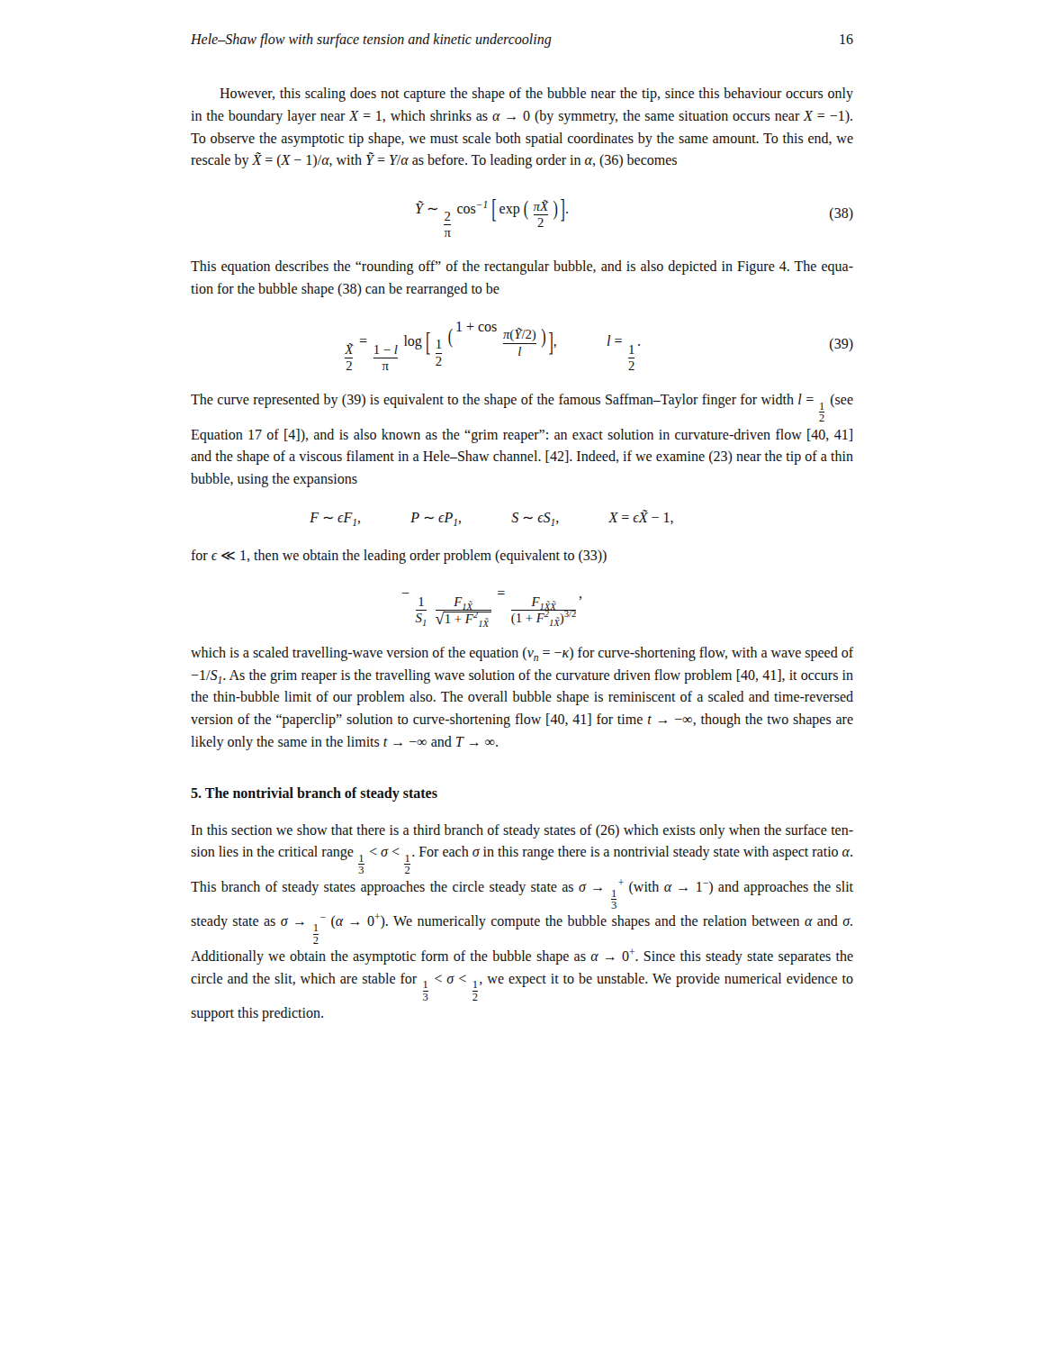Hele–Shaw flow with surface tension and kinetic undercooling 16
However, this scaling does not capture the shape of the bubble near the tip, since this behaviour occurs only in the boundary layer near X = 1, which shrinks as α → 0 (by symmetry, the same situation occurs near X = −1). To observe the asymptotic tip shape, we must scale both spatial coordinates by the same amount. To this end, we rescale by X̃ = (X − 1)/α, with Ỹ = Y/α as before. To leading order in α, (36) becomes
Ỹ ∼ 2 π cos−1 [ exp ( πX̃2 ) ]. (38)
This equation describes the “rounding off” of the rectangular bubble, and is also depicted in Figure 4. The equation for the bubble shape (38) can be rearranged to be
X̃2 = 1 − l π log [ 12 ( 1 + cos π(Ỹ/2) l ) ], l = 12. (39)
The curve represented by (39) is equivalent to the shape of the famous Saffman–Taylor finger for width l = 12 (see Equation 17 of [4]), and is also known as the “grim reaper”: an exact solution in curvature-driven flow [40, 41] and the shape of a viscous filament in a Hele–Shaw channel. [42]. Indeed, if we examine (23) near the tip of a thin bubble, using the expansions
F ∼ ϵF1, P ∼ ϵP1, S ∼ ϵS1, X = ϵX̃ − 1,
for ϵ ≪ 1, then we obtain the leading order problem (equivalent to (33))
− 1 S1 F1X̃ 1 + F21X̃ = F1X̃X̃ (1 + F21X̃)3/2 ,
which is a scaled travelling-wave version of the equation (vn = −κ) for curve-shortening flow, with a wave speed of −1/S1. As the grim reaper is the travelling wave solution of the curvature driven flow problem [40, 41], it occurs in the thin-bubble limit of our problem also. The overall bubble shape is reminiscent of a scaled and time-reversed version of the “paperclip” solution to curve-shortening flow [40, 41] for time t → −∞, though the two shapes are likely only the same in the limits t → −∞ and T → ∞.
5. The nontrivial branch of steady states
In this section we show that there is a third branch of steady states of (26) which exists only when the surface tension lies in the critical range 13 < σ < 12. For each σ in this range there is a nontrivial steady state with aspect ratio α. This branch of steady states approaches the circle steady state as σ → 13+ (with α → 1−) and approaches the slit steady state as σ → 12− (α → 0+). We numerically compute the bubble shapes and the relation between α and σ. Additionally we obtain the asymptotic form of the bubble shape as α → 0+. Since this steady state separates the circle and the slit, which are stable for 13 < σ < 12, we expect it to be unstable. We provide numerical evidence to support this prediction.